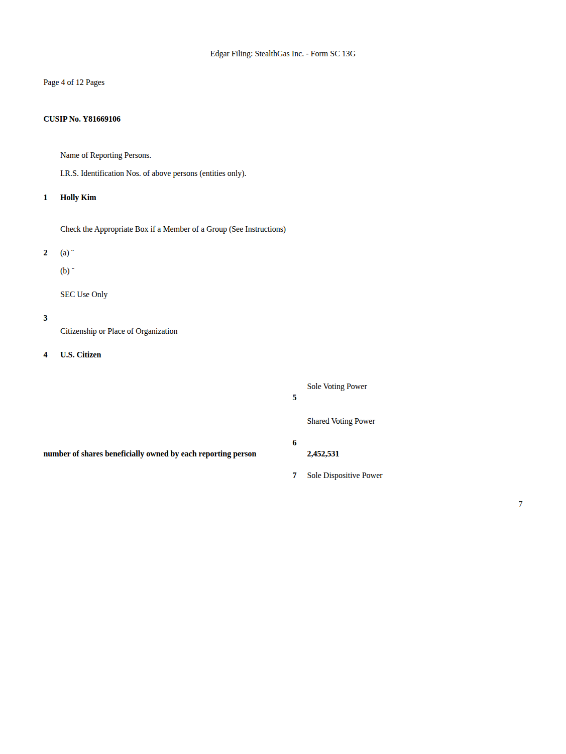Edgar Filing: StealthGas Inc. - Form SC 13G
Page 4 of 12 Pages
CUSIP No. Y81669106
| | Name of Reporting Persons. I.R.S. Identification Nos. of above persons (entities only). |
| 1 | Holly Kim |
| | Check the Appropriate Box if a Member of a Group (See Instructions) |
| 2 | (a) ¨ (b) ¨ |
| | SEC Use Only |
| 3 | |
| | Citizenship or Place of Organization |
| 4 | U.S. Citizen |
| | | Sole Voting Power |
| | 5 | |
| | | Shared Voting Power |
| | 6 | |
| number of shares beneficially owned by each reporting person | | 2,452,531 |
| | 7 | Sole Dispositive Power |
7